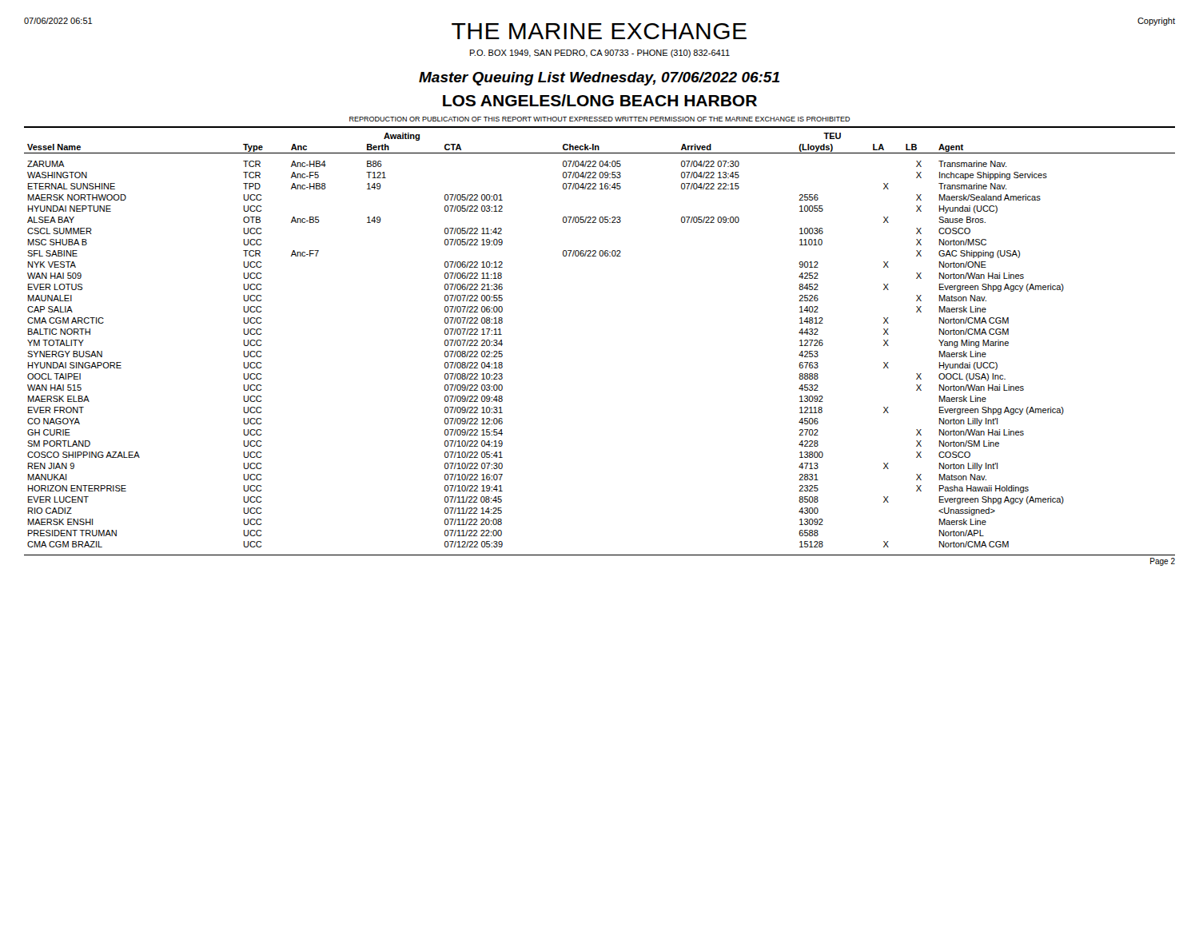07/06/2022 06:51
Copyright
THE MARINE EXCHANGE
P.O. BOX 1949, SAN PEDRO, CA 90733 - PHONE (310) 832-6411
Master Queuing List Wednesday, 07/06/2022 06:51
LOS ANGELES/LONG BEACH HARBOR
REPRODUCTION OR PUBLICATION OF THIS REPORT WITHOUT EXPRESSED WRITTEN PERMISSION OF THE MARINE EXCHANGE IS PROHIBITED
| | | | Awaiting | | | | TEU | | | |
| --- | --- | --- | --- | --- | --- | --- | --- | --- | --- | --- |
| Vessel Name | Type | Anc | Berth | CTA | Check-In | Arrived | (Lloyds) | LA | LB | Agent |
| ZARUMA | TCR | Anc-HB4 | B86 | | 07/04/22 04:05 | 07/04/22 07:30 | | | X | Transmarine Nav. |
| WASHINGTON | TCR | Anc-F5 | T121 | | 07/04/22 09:53 | 07/04/22 13:45 | | | X | Inchcape Shipping Services |
| ETERNAL SUNSHINE | TPD | Anc-HB8 | 149 | | 07/04/22 16:45 | 07/04/22 22:15 | | X | | Transmarine Nav. |
| MAERSK NORTHWOOD | UCC | | | 07/05/22 00:01 | | | 2556 | | X | Maersk/Sealand Americas |
| HYUNDAI NEPTUNE | UCC | | | 07/05/22 03:12 | | | 10055 | | X | Hyundai (UCC) |
| ALSEA BAY | OTB | Anc-B5 | 149 | | 07/05/22 05:23 | 07/05/22 09:00 | | X | | Sause Bros. |
| CSCL SUMMER | UCC | | | 07/05/22 11:42 | | | 10036 | | X | COSCO |
| MSC SHUBA B | UCC | | | 07/05/22 19:09 | | | 11010 | | X | Norton/MSC |
| SFL SABINE | TCR | Anc-F7 | | | 07/06/22 06:02 | | | | X | GAC Shipping (USA) |
| NYK VESTA | UCC | | | 07/06/22 10:12 | | | 9012 | X | | Norton/ONE |
| WAN HAI 509 | UCC | | | 07/06/22 11:18 | | | 4252 | | X | Norton/Wan Hai Lines |
| EVER LOTUS | UCC | | | 07/06/22 21:36 | | | 8452 | X | | Evergreen Shpg Agcy (America) |
| MAUNALEI | UCC | | | 07/07/22 00:55 | | | 2526 | | X | Matson Nav. |
| CAP SALIA | UCC | | | 07/07/22 06:00 | | | 1402 | | X | Maersk Line |
| CMA CGM ARCTIC | UCC | | | 07/07/22 08:18 | | | 14812 | X | | Norton/CMA CGM |
| BALTIC NORTH | UCC | | | 07/07/22 17:11 | | | 4432 | X | | Norton/CMA CGM |
| YM TOTALITY | UCC | | | 07/07/22 20:34 | | | 12726 | X | | Yang Ming Marine |
| SYNERGY BUSAN | UCC | | | 07/08/22 02:25 | | | 4253 | | | Maersk Line |
| HYUNDAI SINGAPORE | UCC | | | 07/08/22 04:18 | | | 6763 | X | | Hyundai (UCC) |
| OOCL TAIPEI | UCC | | | 07/08/22 10:23 | | | 8888 | | X | OOCL (USA) Inc. |
| WAN HAI 515 | UCC | | | 07/09/22 03:00 | | | 4532 | | X | Norton/Wan Hai Lines |
| MAERSK ELBA | UCC | | | 07/09/22 09:48 | | | 13092 | | | Maersk Line |
| EVER FRONT | UCC | | | 07/09/22 10:31 | | | 12118 | X | | Evergreen Shpg Agcy (America) |
| CO NAGOYA | UCC | | | 07/09/22 12:06 | | | 4506 | | | Norton Lilly Int'l |
| GH CURIE | UCC | | | 07/09/22 15:54 | | | 2702 | | X | Norton/Wan Hai Lines |
| SM PORTLAND | UCC | | | 07/10/22 04:19 | | | 4228 | | X | Norton/SM Line |
| COSCO SHIPPING AZALEA | UCC | | | 07/10/22 05:41 | | | 13800 | | X | COSCO |
| REN JIAN 9 | UCC | | | 07/10/22 07:30 | | | 4713 | X | | Norton Lilly Int'l |
| MANUKAI | UCC | | | 07/10/22 16:07 | | | 2831 | | X | Matson Nav. |
| HORIZON ENTERPRISE | UCC | | | 07/10/22 19:41 | | | 2325 | | X | Pasha Hawaii Holdings |
| EVER LUCENT | UCC | | | 07/11/22 08:45 | | | 8508 | X | | Evergreen Shpg Agcy (America) |
| RIO CADIZ | UCC | | | 07/11/22 14:25 | | | 4300 | | | <Unassigned> |
| MAERSK ENSHI | UCC | | | 07/11/22 20:08 | | | 13092 | | | Maersk Line |
| PRESIDENT TRUMAN | UCC | | | 07/11/22 22:00 | | | 6588 | | | Norton/APL |
| CMA CGM BRAZIL | UCC | | | 07/12/22 05:39 | | | 15128 | X | | Norton/CMA CGM |
Page 2